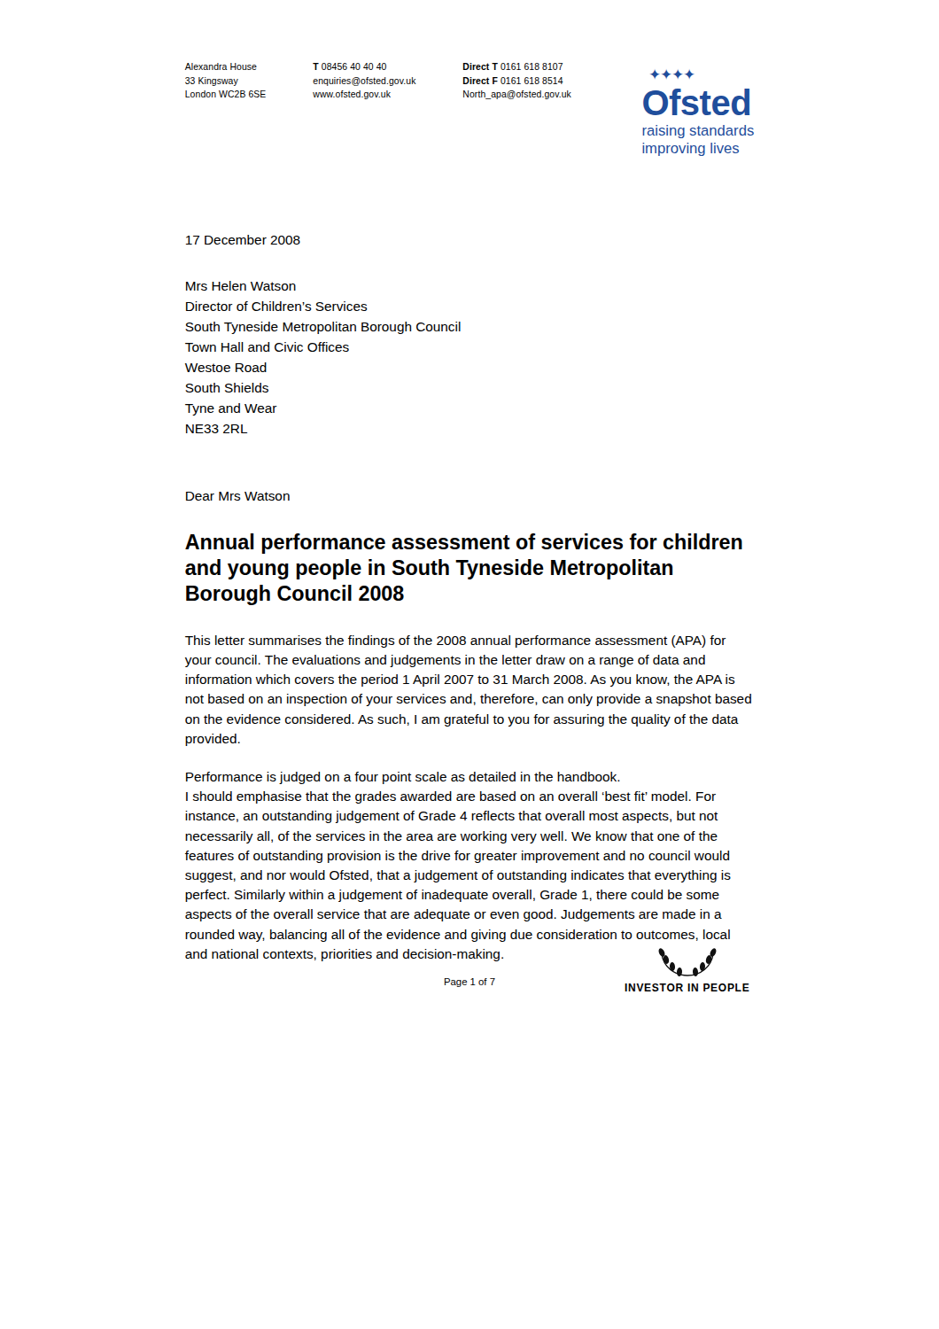Alexandra House
33 Kingsway
London WC2B 6SE
T 08456 40 40 40
enquiries@ofsted.gov.uk
www.ofsted.gov.uk
Direct T 0161 618 8107
Direct F 0161 618 8514
North_apa@ofsted.gov.uk
✦✦✦✦
Ofsted
raising standards
improving lives
17 December 2008
Mrs Helen Watson
Director of Children’s Services
South Tyneside Metropolitan Borough Council
Town Hall and Civic Offices
Westoe Road
South Shields
Tyne and Wear
NE33 2RL
Dear Mrs Watson
Annual performance assessment of services for children and young people in South Tyneside Metropolitan Borough Council 2008
This letter summarises the findings of the 2008 annual performance assessment (APA) for your council. The evaluations and judgements in the letter draw on a range of data and information which covers the period 1 April 2007 to 31 March 2008. As you know, the APA is not based on an inspection of your services and, therefore, can only provide a snapshot based on the evidence considered. As such, I am grateful to you for assuring the quality of the data provided.
Performance is judged on a four point scale as detailed in the handbook.
I should emphasise that the grades awarded are based on an overall ‘best fit’ model. For instance, an outstanding judgement of Grade 4 reflects that overall most aspects, but not necessarily all, of the services in the area are working very well. We know that one of the features of outstanding provision is the drive for greater improvement and no council would suggest, and nor would Ofsted, that a judgement of outstanding indicates that everything is perfect. Similarly within a judgement of inadequate overall, Grade 1, there could be some aspects of the overall service that are adequate or even good. Judgements are made in a rounded way, balancing all of the evidence and giving due consideration to outcomes, local and national contexts, priorities and decision-making.
Page 1 of 7
INVESTOR IN PEOPLE